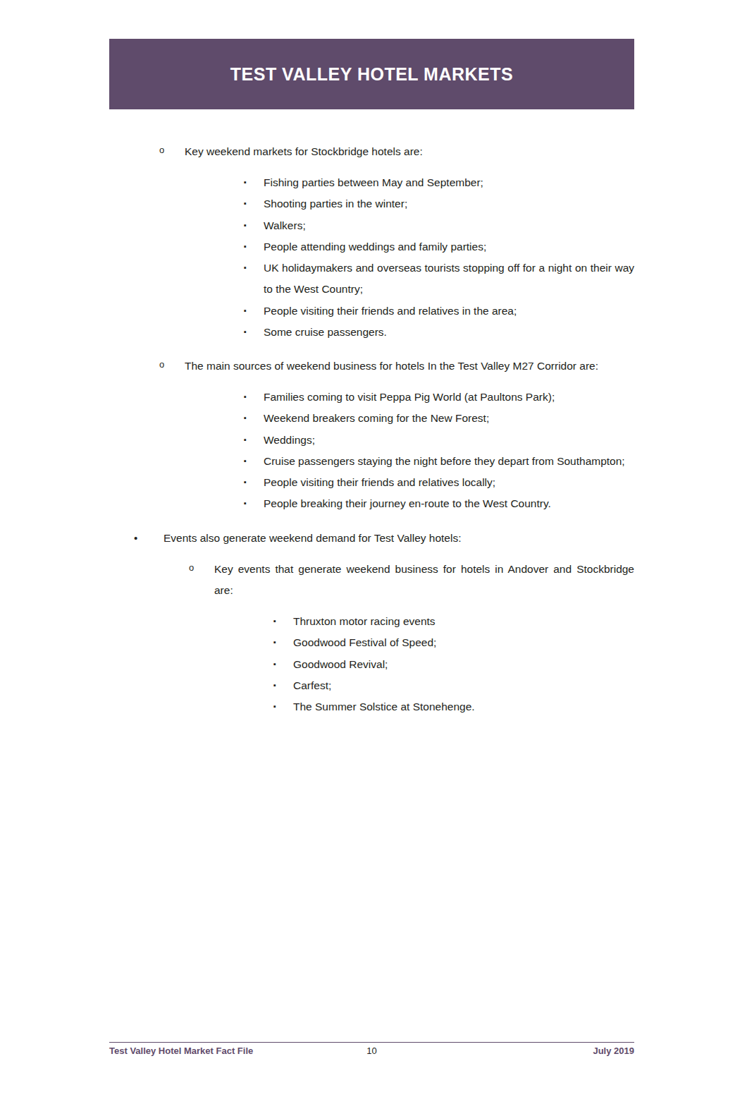TEST VALLEY HOTEL MARKETS
o Key weekend markets for Stockbridge hotels are:
▪Fishing parties between May and September;
▪Shooting parties in the winter;
▪Walkers;
▪People attending weddings and family parties;
▪UK holidaymakers and overseas tourists stopping off for a night on their way to the West Country;
▪People visiting their friends and relatives in the area;
▪Some cruise passengers.
o The main sources of weekend business for hotels In the Test Valley M27 Corridor are:
▪Families coming to visit Peppa Pig World (at Paultons Park);
▪Weekend breakers coming for the New Forest;
▪Weddings;
▪Cruise passengers staying the night before they depart from Southampton;
▪People visiting their friends and relatives locally;
▪People breaking their journey en-route to the West Country.
• Events also generate weekend demand for Test Valley hotels:
o Key events that generate weekend business for hotels in Andover and Stockbridge are:
▪Thruxton motor racing events
▪Goodwood Festival of Speed;
▪Goodwood Revival;
▪Carfest;
▪The Summer Solstice at Stonehenge.
Test Valley Hotel Market Fact File
10
July 2019